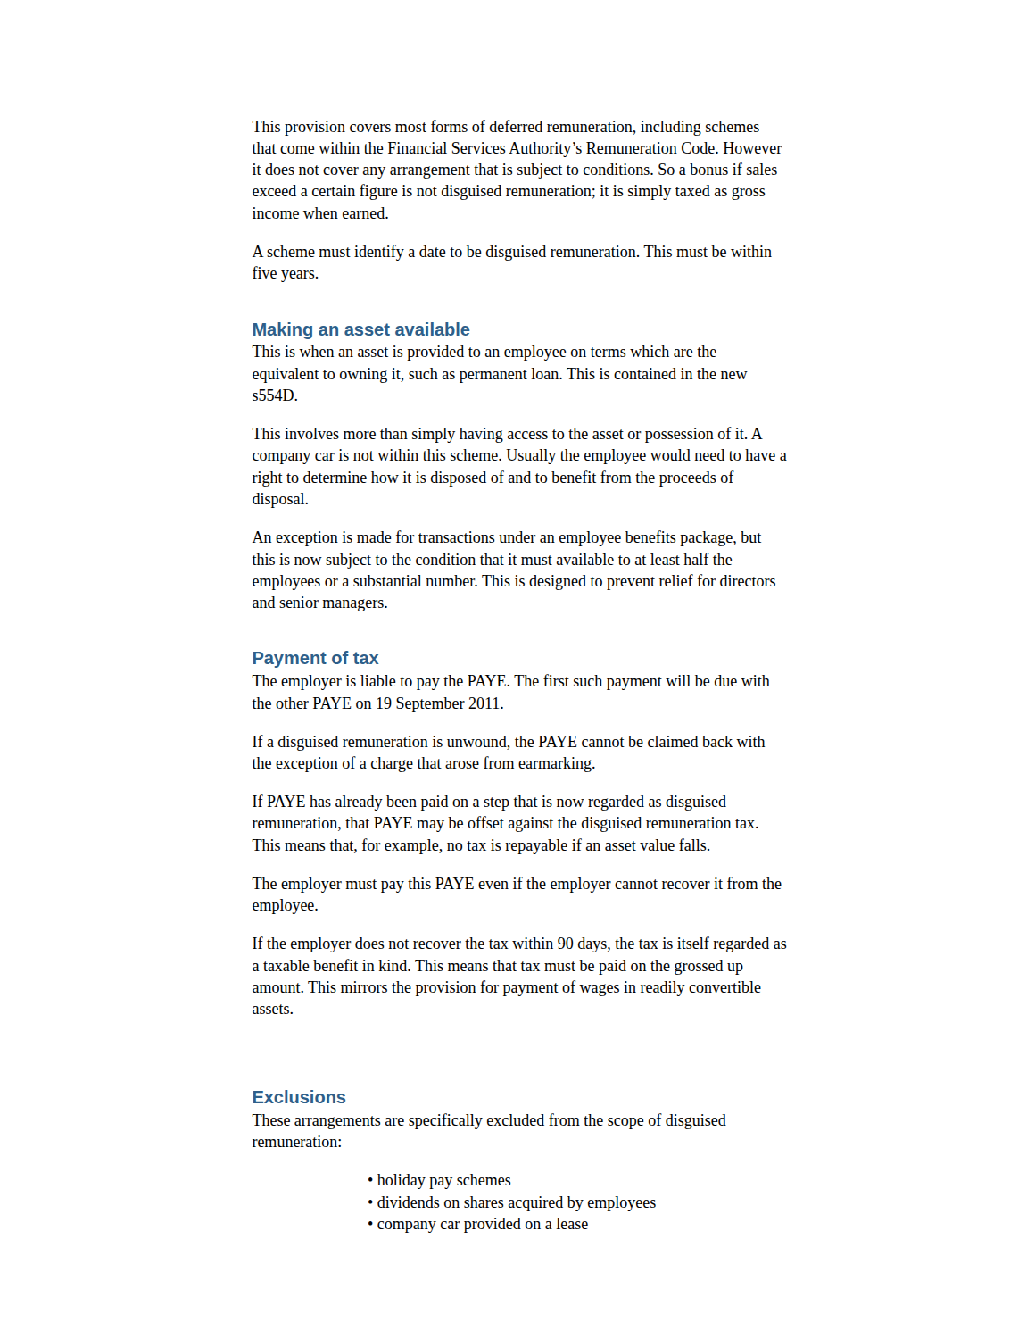This provision covers most forms of deferred remuneration, including schemes that come within the Financial Services Authority’s Remuneration Code. However it does not cover any arrangement that is subject to conditions. So a bonus if sales exceed a certain figure is not disguised remuneration; it is simply taxed as gross income when earned.
A scheme must identify a date to be disguised remuneration. This must be within five years.
Making an asset available
This is when an asset is provided to an employee on terms which are the equivalent to owning it, such as permanent loan. This is contained in the new s554D.
This involves more than simply having access to the asset or possession of it. A company car is not within this scheme. Usually the employee would need to have a right to determine how it is disposed of and to benefit from the proceeds of disposal.
An exception is made for transactions under an employee benefits package, but this is now subject to the condition that it must available to at least half the employees or a substantial number. This is designed to prevent relief for directors and senior managers.
Payment of tax
The employer is liable to pay the PAYE. The first such payment will be due with the other PAYE on 19 September 2011.
If a disguised remuneration is unwound, the PAYE cannot be claimed back with the exception of a charge that arose from earmarking.
If PAYE has already been paid on a step that is now regarded as disguised remuneration, that PAYE may be offset against the disguised remuneration tax. This means that, for example, no tax is repayable if an asset value falls.
The employer must pay this PAYE even if the employer cannot recover it from the employee.
If the employer does not recover the tax within 90 days, the tax is itself regarded as a taxable benefit in kind. This means that tax must be paid on the grossed up amount. This mirrors the provision for payment of wages in readily convertible assets.
Exclusions
These arrangements are specifically excluded from the scope of disguised remuneration:
holiday pay schemes
dividends on shares acquired by employees
company car provided on a lease